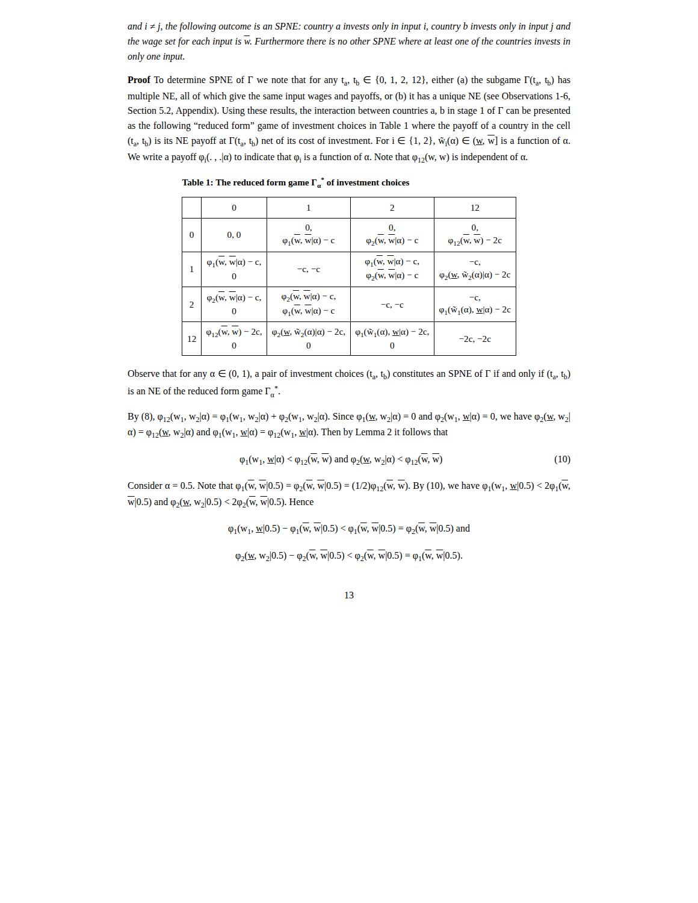and i ≠ j, the following outcome is an SPNE: country a invests only in input i, country b invests only in input j and the wage set for each input is w. Furthermore there is no other SPNE where at least one of the countries invests in only one input.
Proof To determine SPNE of Γ we note that for any ta, tb ∈ {0, 1, 2, 12}, either (a) the subgame Γ(ta, tb) has multiple NE, all of which give the same input wages and payoffs, or (b) it has a unique NE (see Observations 1-6, Section 5.2, Appendix). Using these results, the interaction between countries a, b in stage 1 of Γ can be presented as the following “reduced form” game of investment choices in Table 1 where the payoff of a country in the cell (ta, tb) is its NE payoff at Γ(ta, tb) net of its cost of investment. For i ∈ {1, 2}, w̃i(α) ∈ (w, w] is a function of α. We write a payoff φi(. , .|α) to indicate that φi is a function of α. Note that φ12(w, w) is independent of α.
Table 1: The reduced form game Γ α * of investment choices
| | 0 | 1 | 2 | 12 |
| --- | --- | --- | --- | --- |
| 0 | 0, 0 | 0, φ 1 ( w , w /α) − c | 0, φ 2 ( w , w /α) − c | 0, φ 12 ( w , w ) − 2c |
| 1 | φ 1 ( w , w /α) − c, 0 | −c, −c | φ 1 ( w , w /α) − c, φ 2 ( w , w /α) − c | −c, φ 2 ( w , w̃ 2 (α)/α) − 2c |
| 2 | φ 2 ( w , w /α) − c, 0 | φ 2 ( w , w /α) − c, φ 1 ( w , w /α) − c | −c, −c | −c, φ 1 ( w̃ 1 (α), w /α) − 2c |
| 12 | φ 12 ( w , w ) − 2c, 0 | φ 2 ( w , w̃ 2 (α)/α) − 2c, 0 | φ 1 ( w̃ 1 (α), w /α) − 2c, 0 | −2c, −2c |
Observe that for any α ∈ (0, 1), a pair of investment choices (ta, tb) constitutes an SPNE of Γ if and only if (ta, tb) is an NE of the reduced form game Γα*.
By (8), φ12(w1, w2|α) = φ1(w1, w2|α) + φ2(w1, w2|α). Since φ1(w, w2|α) = 0 and φ2(w1, w|α) = 0, we have φ2(w, w2|α) = φ12(w, w2|α) and φ1(w1, w|α) = φ12(w1, w|α). Then by Lemma 2 it follows that
φ1(w1, w|α) < φ12(w, w) and φ2(w, w2|α) < φ12(w, w) (10)
Consider α = 0.5. Note that φ1(w, w|0.5) = φ2(w, w|0.5) = (1/2)φ12(w, w). By (10), we have φ1(w1, w|0.5) < 2φ1(w, w|0.5) and φ2(w, w2|0.5) < 2φ2(w, w|0.5). Hence
φ1(w1, w|0.5) − φ1(w, w|0.5) < φ1(w, w|0.5) = φ2(w, w|0.5) and
φ2(w, w2|0.5) − φ2(w, w|0.5) < φ2(w, w|0.5) = φ1(w, w|0.5).
13